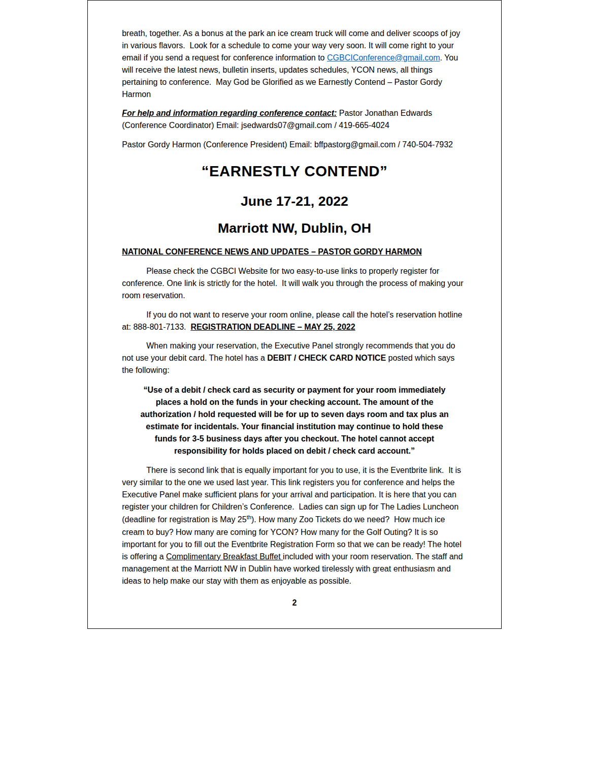breath, together. As a bonus at the park an ice cream truck will come and deliver scoops of joy in various flavors. Look for a schedule to come your way very soon. It will come right to your email if you send a request for conference information to CGBCIConference@gmail.com. You will receive the latest news, bulletin inserts, updates schedules, YCON news, all things pertaining to conference. May God be Glorified as we Earnestly Contend – Pastor Gordy Harmon
For help and information regarding conference contact: Pastor Jonathan Edwards (Conference Coordinator) Email: jsedwards07@gmail.com / 419-665-4024
Pastor Gordy Harmon (Conference President) Email: bffpastorg@gmail.com / 740-504-7932
“EARNESTLY CONTEND”
June 17-21, 2022
Marriott NW, Dublin, OH
NATIONAL CONFERENCE NEWS AND UPDATES – PASTOR GORDY HARMON
Please check the CGBCI Website for two easy-to-use links to properly register for conference. One link is strictly for the hotel. It will walk you through the process of making your room reservation.
If you do not want to reserve your room online, please call the hotel’s reservation hotline at: 888-801-7133. REGISTRATION DEADLINE – MAY 25, 2022
When making your reservation, the Executive Panel strongly recommends that you do not use your debit card. The hotel has a DEBIT / CHECK CARD NOTICE posted which says the following:
“Use of a debit / check card as security or payment for your room immediately places a hold on the funds in your checking account. The amount of the authorization / hold requested will be for up to seven days room and tax plus an estimate for incidentals. Your financial institution may continue to hold these funds for 3-5 business days after you checkout. The hotel cannot accept responsibility for holds placed on debit / check card account.”
There is second link that is equally important for you to use, it is the Eventbrite link. It is very similar to the one we used last year. This link registers you for conference and helps the Executive Panel make sufficient plans for your arrival and participation. It is here that you can register your children for Children’s Conference. Ladies can sign up for The Ladies Luncheon (deadline for registration is May 25th). How many Zoo Tickets do we need? How much ice cream to buy? How many are coming for YCON? How many for the Golf Outing? It is so important for you to fill out the Eventbrite Registration Form so that we can be ready! The hotel is offering a Complimentary Breakfast Buffet included with your room reservation. The staff and management at the Marriott NW in Dublin have worked tirelessly with great enthusiasm and ideas to help make our stay with them as enjoyable as possible.
2